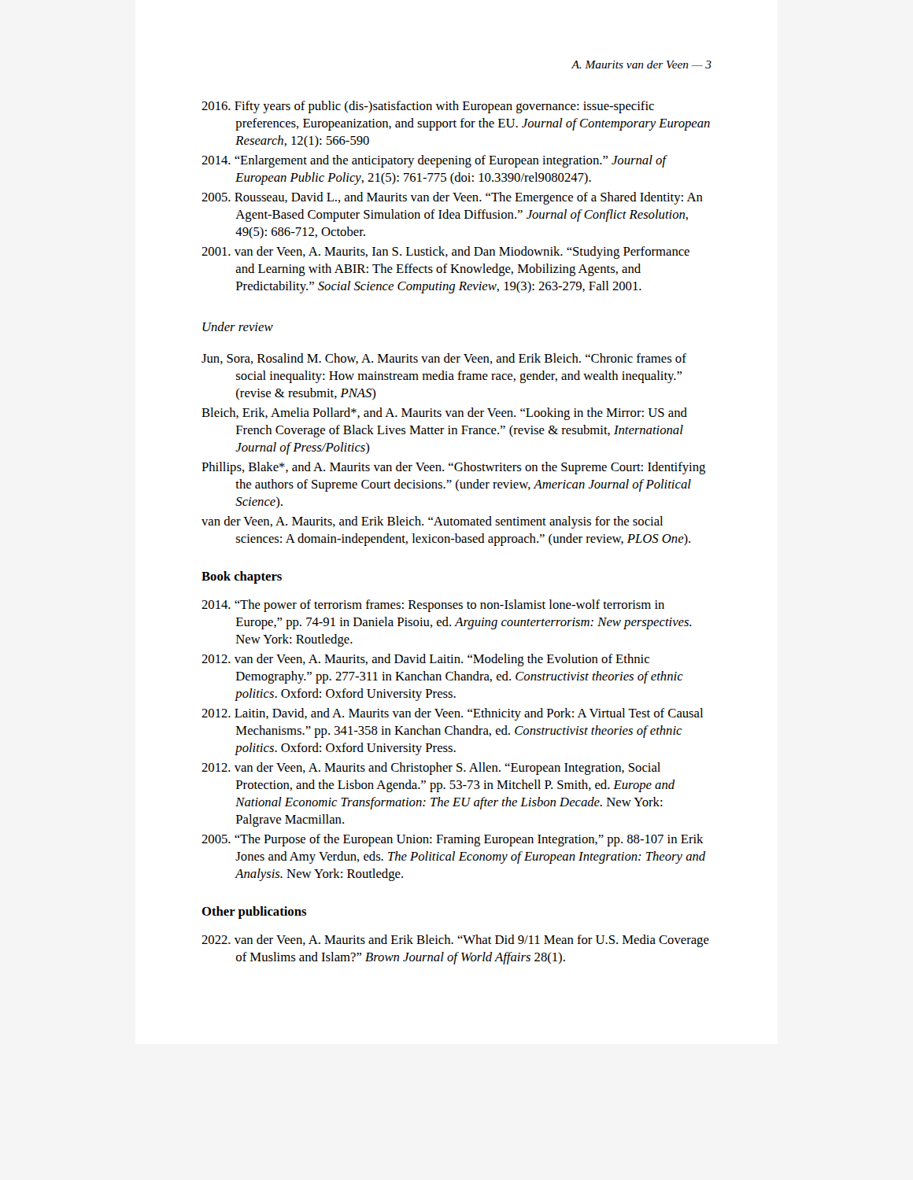A. Maurits van der Veen — 3
2016. Fifty years of public (dis-)satisfaction with European governance: issue-specific preferences, Europeanization, and support for the EU. Journal of Contemporary European Research, 12(1): 566-590
2014. “Enlargement and the anticipatory deepening of European integration.” Journal of European Public Policy, 21(5): 761-775 (doi: 10.3390/rel9080247).
2005. Rousseau, David L., and Maurits van der Veen. “The Emergence of a Shared Identity: An Agent-Based Computer Simulation of Idea Diffusion.” Journal of Conflict Resolution, 49(5): 686-712, October.
2001. van der Veen, A. Maurits, Ian S. Lustick, and Dan Miodownik. “Studying Performance and Learning with ABIR: The Effects of Knowledge, Mobilizing Agents, and Predictability.” Social Science Computing Review, 19(3): 263-279, Fall 2001.
Under review
Jun, Sora, Rosalind M. Chow, A. Maurits van der Veen, and Erik Bleich. “Chronic frames of social inequality: How mainstream media frame race, gender, and wealth inequality.” (revise & resubmit, PNAS)
Bleich, Erik, Amelia Pollard*, and A. Maurits van der Veen. “Looking in the Mirror: US and French Coverage of Black Lives Matter in France.” (revise & resubmit, International Journal of Press/Politics)
Phillips, Blake*, and A. Maurits van der Veen. “Ghostwriters on the Supreme Court: Identifying the authors of Supreme Court decisions.” (under review, American Journal of Political Science).
van der Veen, A. Maurits, and Erik Bleich. “Automated sentiment analysis for the social sciences: A domain-independent, lexicon-based approach.” (under review, PLOS One).
Book chapters
2014. “The power of terrorism frames: Responses to non-Islamist lone-wolf terrorism in Europe,” pp. 74-91 in Daniela Pisoiu, ed. Arguing counterterrorism: New perspectives. New York: Routledge.
2012. van der Veen, A. Maurits, and David Laitin. “Modeling the Evolution of Ethnic Demography.” pp. 277-311 in Kanchan Chandra, ed. Constructivist theories of ethnic politics. Oxford: Oxford University Press.
2012. Laitin, David, and A. Maurits van der Veen. “Ethnicity and Pork: A Virtual Test of Causal Mechanisms.” pp. 341-358 in Kanchan Chandra, ed. Constructivist theories of ethnic politics. Oxford: Oxford University Press.
2012. van der Veen, A. Maurits and Christopher S. Allen. “European Integration, Social Protection, and the Lisbon Agenda.” pp. 53-73 in Mitchell P. Smith, ed. Europe and National Economic Transformation: The EU after the Lisbon Decade. New York: Palgrave Macmillan.
2005. “The Purpose of the European Union: Framing European Integration,” pp. 88-107 in Erik Jones and Amy Verdun, eds. The Political Economy of European Integration: Theory and Analysis. New York: Routledge.
Other publications
2022. van der Veen, A. Maurits and Erik Bleich. “What Did 9/11 Mean for U.S. Media Coverage of Muslims and Islam?” Brown Journal of World Affairs 28(1).